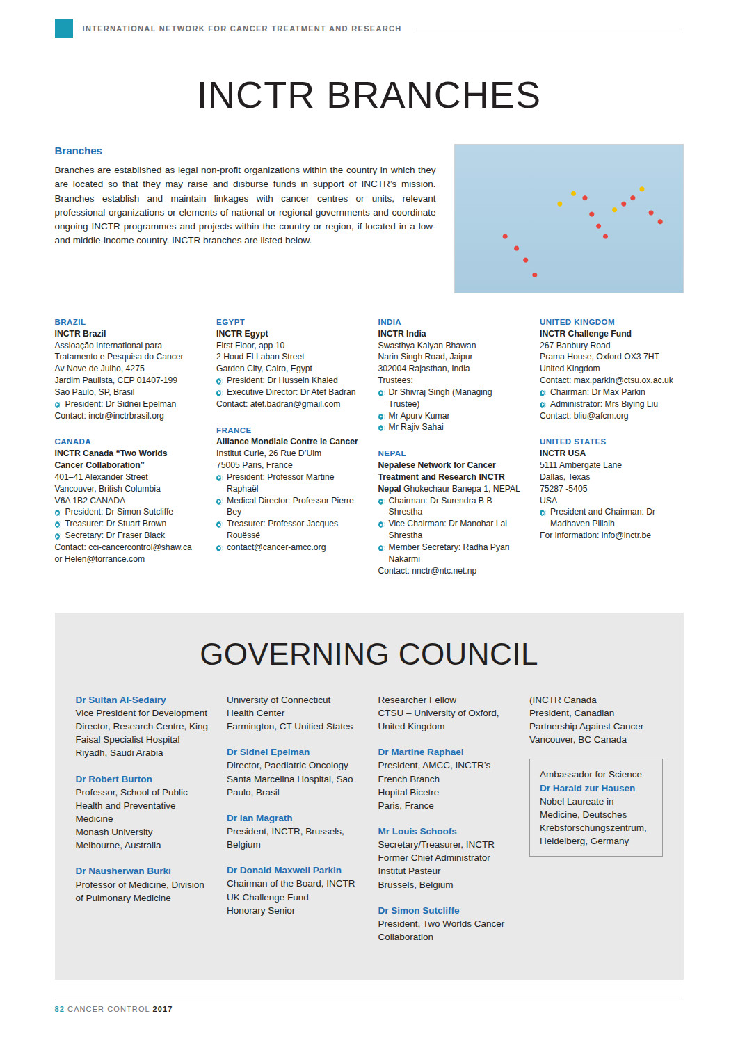International Network for Cancer Treatment and Research
INCTR BRANCHES
Branches
Branches are established as legal non-profit organizations within the country in which they are located so that they may raise and disburse funds in support of INCTR’s mission. Branches establish and maintain linkages with cancer centres or units, relevant professional organizations or elements of national or regional governments and coordinate ongoing INCTR programmes and projects within the country or region, if located in a low- and middle-income country. INCTR branches are listed below.
Brazil
INCTR Brazil
Assioação International para Tratamento e Pesquisa do Cancer
Av Nove de Julho, 4275
Jardim Paulista, CEP 01407-199
São Paulo, SP, Brasil
President: Dr Sidnei Epelman
Contact: inctr@inctrbrasil.org
Canada
INCTR Canada “Two Worlds Cancer Collaboration”
401–41 Alexander Street
Vancouver, British Columbia
V6A 1B2 CANADA
President: Dr Simon Sutcliffe
Treasurer: Dr Stuart Brown
Secretary: Dr Fraser Black
Contact: cci-cancercontrol@shaw.ca or Helen@torrance.com
Egypt
INCTR Egypt
First Floor, app 10
2 Houd El Laban Street
Garden City, Cairo, Egypt
President: Dr Hussein Khaled
Executive Director: Dr Atef Badran
Contact: atef.badran@gmail.com
France
Alliance Mondiale Contre le Cancer
Institut Curie, 26 Rue D’Ulm
75005 Paris, France
President: Professor Martine Raphaël
Medical Director: Professor Pierre Bey
Treasurer: Professor Jacques Rouëssé
contact@cancer-amcc.org
India
INCTR India
Swasthya Kalyan Bhawan
Narin Singh Road, Jaipur
302004 Rajasthan, India
Trustees:
Dr Shivraj Singh (Managing Trustee)
Mr Apurv Kumar
Mr Rajiv Sahai
Nepal
Nepalese Network for Cancer Treatment and Research INCTR
Nepal Ghokechaur Banepa 1, NEPAL
Chairman: Dr Surendra B B Shrestha
Vice Chairman: Dr Manohar Lal Shrestha
Member Secretary: Radha Pyari Nakarmi
Contact: nnctr@ntc.net.np
United Kingdom
INCTR Challenge Fund
267 Banbury Road
Prama House, Oxford OX3 7HT
United Kingdom
Contact: max.parkin@ctsu.ox.ac.uk
Chairman: Dr Max Parkin
Administrator: Mrs Biying Liu
Contact: bliu@afcm.org
United States
INCTR USA
5111 Ambergate Lane
Dallas, Texas
75287 -5405
USA
President and Chairman: Dr Madhaven Pillaih
For information: info@inctr.be
GOVERNING COUNCIL
Dr Sultan Al-Sedairy
Vice President for Development
Director, Research Centre, King Faisal Specialist Hospital
Riyadh, Saudi Arabia
Dr Robert Burton
Professor, School of Public Health and Preventative Medicine
Monash University
Melbourne, Australia
Dr Nausherwan Burki
Professor of Medicine, Division of Pulmonary Medicine
University of Connecticut Health Center
Farmington, CT Unitied States
Dr Sidnei Epelman
Director, Paediatric Oncology
Santa Marcelina Hospital, Sao Paulo, Brasil
Dr Ian Magrath
President, INCTR, Brussels, Belgium
Dr Donald Maxwell Parkin
Chairman of the Board, INCTR UK Challenge Fund
Honorary Senior
Researcher Fellow
CTSU – University of Oxford, United Kingdom
Dr Martine Raphael
President, AMCC, INCTR’s French Branch
Hopital Bicetre
Paris, France
Mr Louis Schoofs
Secretary/Treasurer, INCTR
Former Chief Administrator
Institut Pasteur
Brussels, Belgium
Dr Simon Sutcliffe
President, Two Worlds Cancer Collaboration
(INCTR Canada
President, Canadian Partnership Against Cancer
Vancouver, BC Canada
Ambassador for Science
Dr Harald zur Hausen
Nobel Laureate in Medicine, Deutsches Krebsforschungszentrum, Heidelberg, Germany
82 Cancer Control 2017